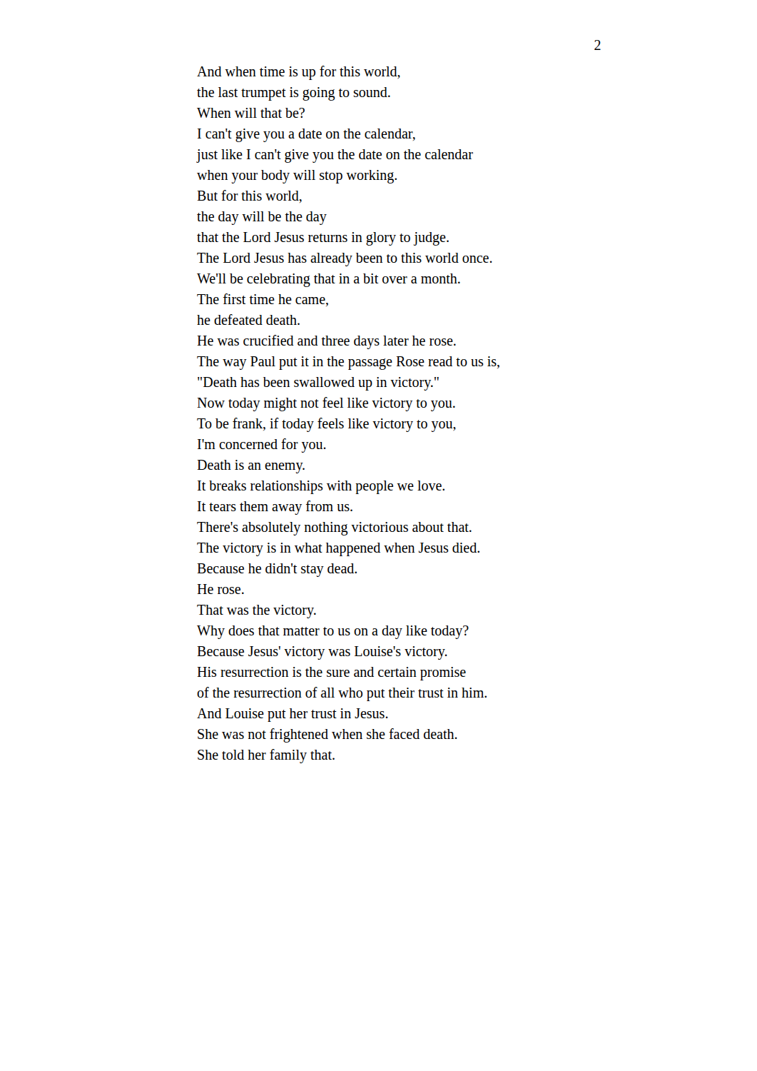2
And when time is up for this world,
the last trumpet is going to sound.
When will that be?
I can't give you a date on the calendar,
just like I can't give you the date on the calendar
when your body will stop working.
But for this world,
the day will be the day
that the Lord Jesus returns in glory to judge.
The Lord Jesus has already been to this world once.
We'll be celebrating that in a bit over a month.
The first time he came,
he defeated death.
He was crucified and three days later he rose.
The way Paul put it in the passage Rose read to us is,
"Death has been swallowed up in victory."
Now today might not feel like victory to you.
To be frank, if today feels like victory to you,
I'm concerned for you.
Death is an enemy.
It breaks relationships with people we love.
It tears them away from us.
There's absolutely nothing victorious about that.
The victory is in what happened when Jesus died.
Because he didn't stay dead.
He rose.
That was the victory.
Why does that matter to us on a day like today?
Because Jesus' victory was Louise's victory.
His resurrection is the sure and certain promise
of the resurrection of all who put their trust in him.
And Louise put her trust in Jesus.
She was not frightened when she faced death.
She told her family that.